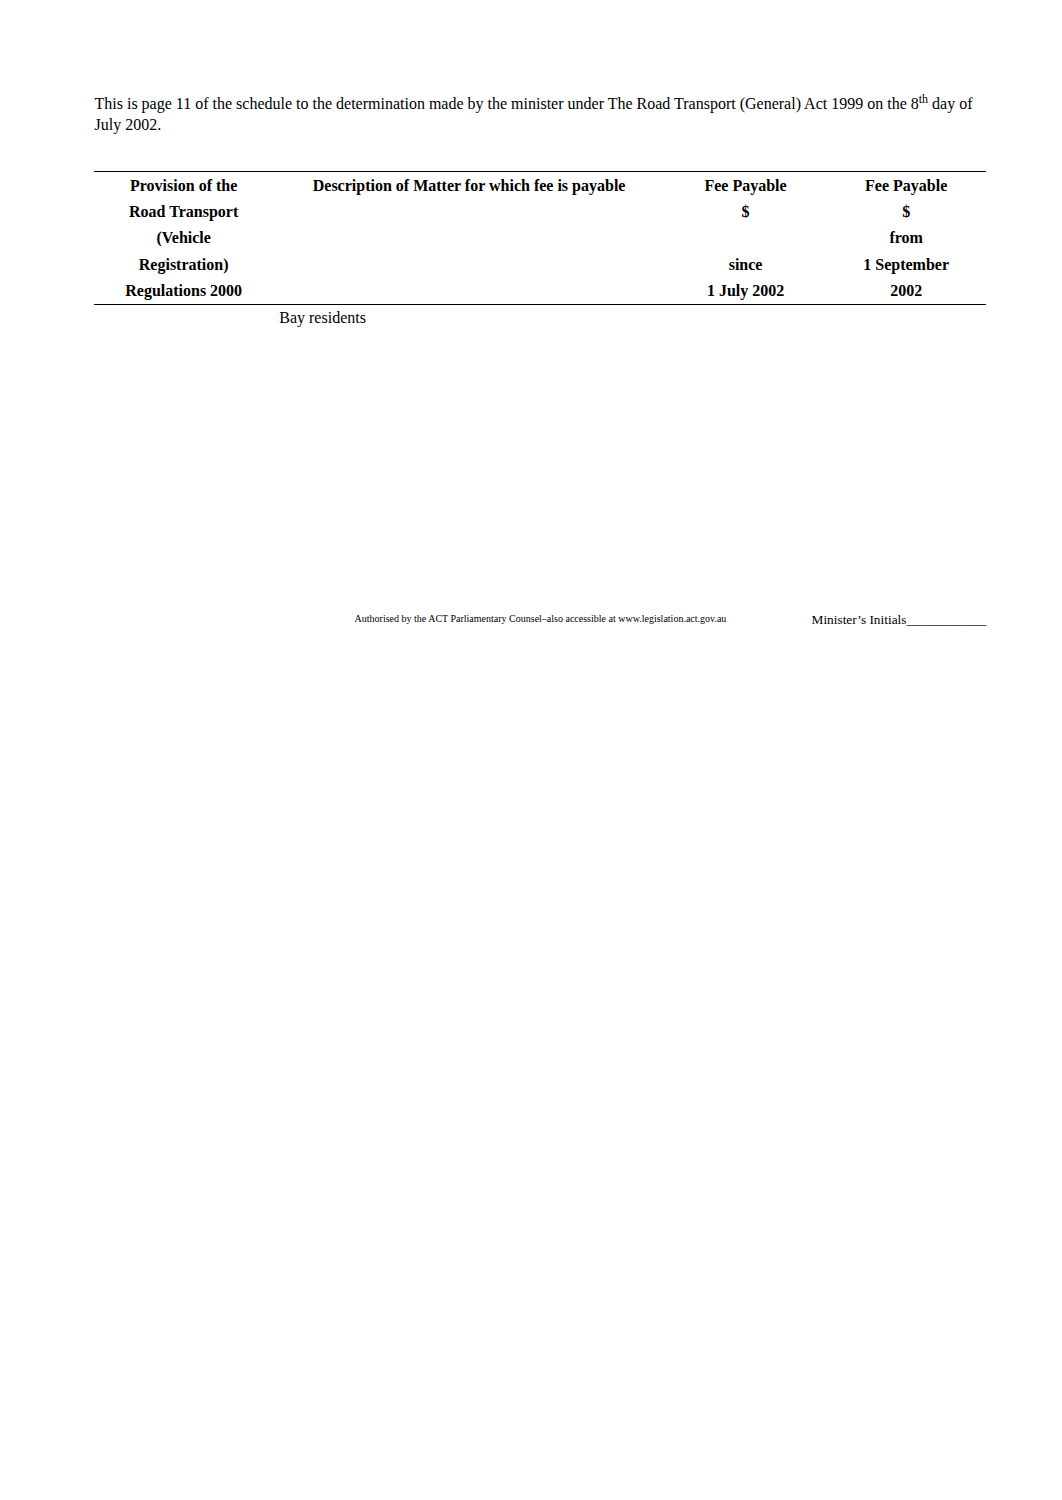This is page 11 of the schedule to the determination made by the minister under The Road Transport (General) Act 1999 on the 8th day of July 2002.
| Provision of the | Description of Matter for which fee is payable | Fee Payable | Fee Payable |
| --- | --- | --- | --- |
| Road Transport | | $ | $ |
| (Vehicle | | | from |
| Registration) | | since | 1 September |
| Regulations 2000 | | 1 July 2002 | 2002 |
| | Bay residents | | |
Authorised by the ACT Parliamentary Counsel–also accessible at www.legislation.act.gov.au Minister’s Initials____________